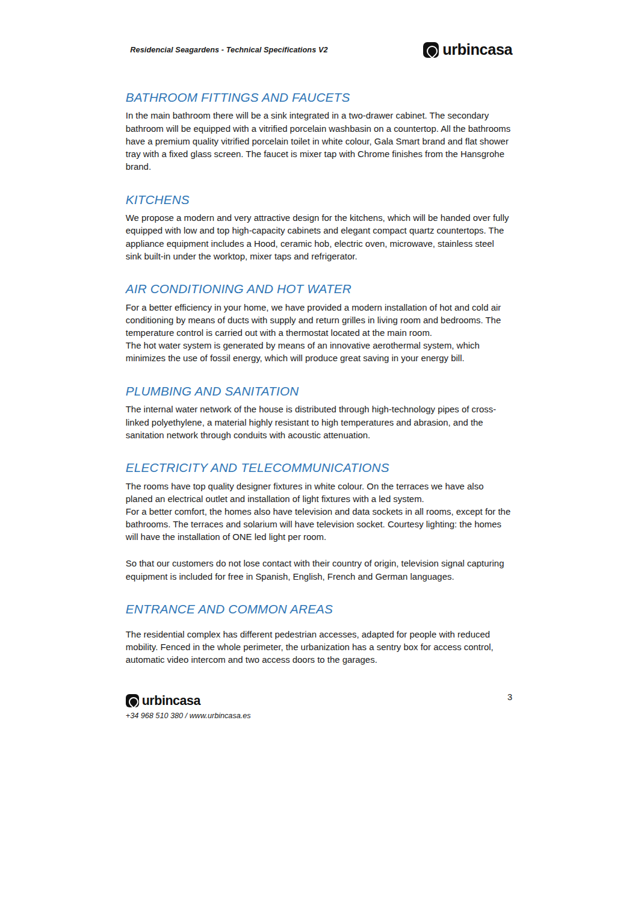Residencial Seagardens - Technical Specifications V2
urbincasa
BATHROOM FITTINGS AND FAUCETS
In the main bathroom there will be a sink integrated in a two-drawer cabinet. The secondary bathroom will be equipped with a vitrified porcelain washbasin on a countertop. All the bathrooms have a premium quality vitrified porcelain toilet in white colour, Gala Smart brand and flat shower tray with a fixed glass screen. The faucet is mixer tap with Chrome finishes from the Hansgrohe brand.
KITCHENS
We propose a modern and very attractive design for the kitchens, which will be handed over fully equipped with low and top high-capacity cabinets and elegant compact quartz countertops. The appliance equipment includes a Hood, ceramic hob, electric oven, microwave, stainless steel sink built-in under the worktop, mixer taps and refrigerator.
AIR CONDITIONING AND HOT WATER
For a better efficiency in your home, we have provided a modern installation of hot and cold air conditioning by means of ducts with supply and return grilles in living room and bedrooms. The temperature control is carried out with a thermostat located at the main room.
The hot water system is generated by means of an innovative aerothermal system, which minimizes the use of fossil energy, which will produce great saving in your energy bill.
PLUMBING AND SANITATION
The internal water network of the house is distributed through high-technology pipes of cross-linked polyethylene, a material highly resistant to high temperatures and abrasion, and the sanitation network through conduits with acoustic attenuation.
ELECTRICITY AND TELECOMMUNICATIONS
The rooms have top quality designer fixtures in white colour. On the terraces we have also planed an electrical outlet and installation of light fixtures with a led system.
For a better comfort, the homes also have television and data sockets in all rooms, except for the bathrooms. The terraces and solarium will have television socket. Courtesy lighting: the homes will have the installation of ONE led light per room.
So that our customers do not lose contact with their country of origin, television signal capturing equipment is included for free in Spanish, English, French and German languages.
ENTRANCE AND COMMON AREAS
The residential complex has different pedestrian accesses, adapted for people with reduced mobility. Fenced in the whole perimeter, the urbanization has a sentry box for access control, automatic video intercom and two access doors to the garages.
3
urbincasa
+34 968 510 380 / www.urbincasa.es